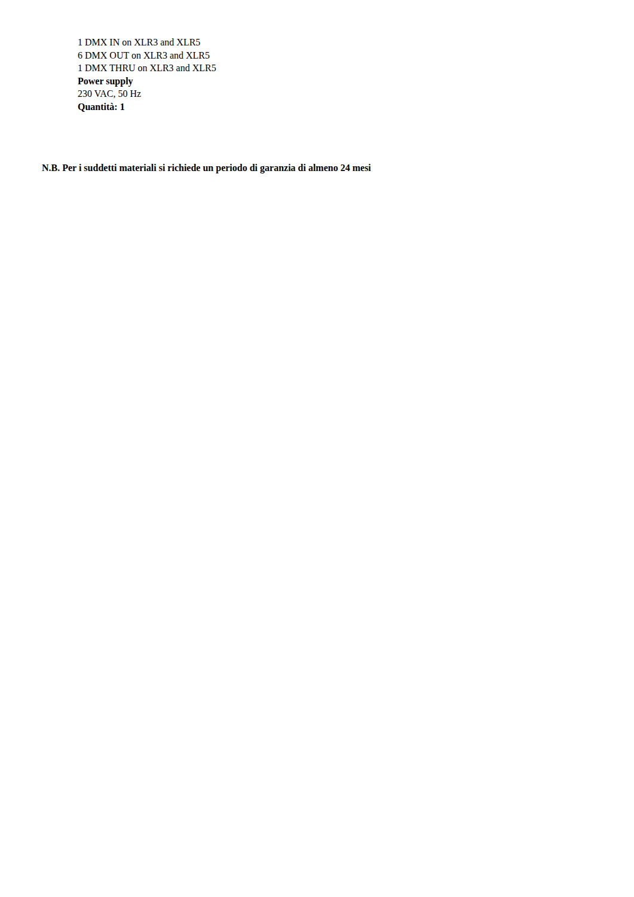1 DMX IN on XLR3 and XLR5
6 DMX OUT on XLR3 and XLR5
1 DMX THRU on XLR3 and XLR5
Power supply
230 VAC, 50 Hz
Quantità: 1
N.B. Per i suddetti materiali si richiede un periodo di garanzia di almeno 24 mesi